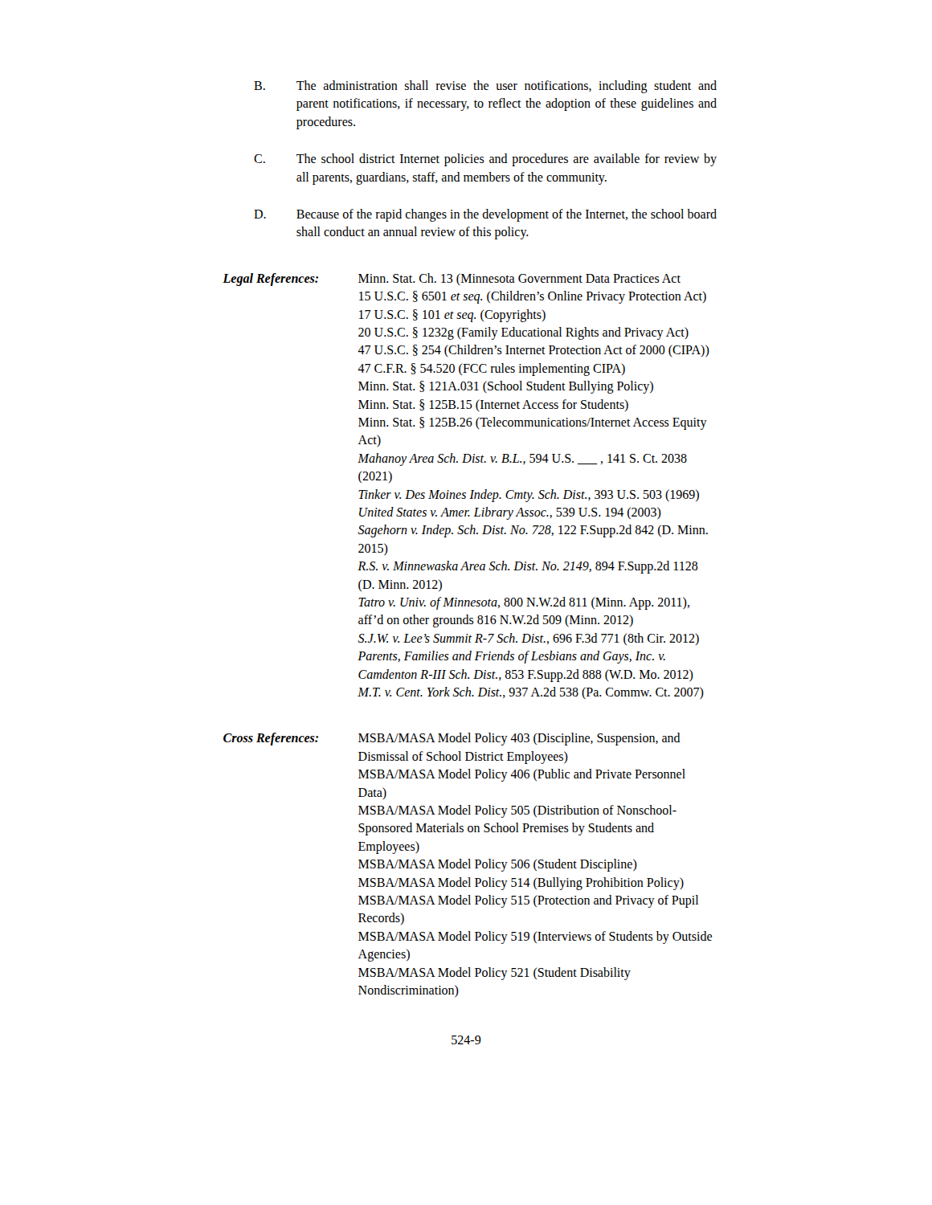B.
The administration shall revise the user notifications, including student and parent notifications, if necessary, to reflect the adoption of these guidelines and procedures.
C.
The school district Internet policies and procedures are available for review by all parents, guardians, staff, and members of the community.
D.
Because of the rapid changes in the development of the Internet, the school board shall conduct an annual review of this policy.
Legal References:
Minn. Stat. Ch. 13 (Minnesota Government Data Practices Act
15 U.S.C. § 6501 et seq. (Children’s Online Privacy Protection Act)
17 U.S.C. § 101 et seq. (Copyrights)
20 U.S.C. § 1232g (Family Educational Rights and Privacy Act)
47 U.S.C. § 254 (Children’s Internet Protection Act of 2000 (CIPA))
47 C.F.R. § 54.520 (FCC rules implementing CIPA)
Minn. Stat. § 121A.031 (School Student Bullying Policy)
Minn. Stat. § 125B.15 (Internet Access for Students)
Minn. Stat. § 125B.26 (Telecommunications/Internet Access Equity Act)
Mahanoy Area Sch. Dist. v. B.L., 594 U.S. ___ , 141 S. Ct. 2038 (2021)
Tinker v. Des Moines Indep. Cmty. Sch. Dist., 393 U.S. 503 (1969)
United States v. Amer. Library Assoc., 539 U.S. 194 (2003)
Sagehorn v. Indep. Sch. Dist. No. 728, 122 F.Supp.2d 842 (D. Minn. 2015)
R.S. v. Minnewaska Area Sch. Dist. No. 2149, 894 F.Supp.2d 1128 (D. Minn. 2012)
Tatro v. Univ. of Minnesota, 800 N.W.2d 811 (Minn. App. 2011), aff’d on other grounds 816 N.W.2d 509 (Minn. 2012)
S.J.W. v. Lee’s Summit R-7 Sch. Dist., 696 F.3d 771 (8th Cir. 2012)
Parents, Families and Friends of Lesbians and Gays, Inc. v. Camdenton R-III Sch. Dist., 853 F.Supp.2d 888 (W.D. Mo. 2012)
M.T. v. Cent. York Sch. Dist., 937 A.2d 538 (Pa. Commw. Ct. 2007)
Cross References:
MSBA/MASA Model Policy 403 (Discipline, Suspension, and Dismissal of School District Employees)
MSBA/MASA Model Policy 406 (Public and Private Personnel Data)
MSBA/MASA Model Policy 505 (Distribution of Nonschool-Sponsored Materials on School Premises by Students and Employees)
MSBA/MASA Model Policy 506 (Student Discipline)
MSBA/MASA Model Policy 514 (Bullying Prohibition Policy)
MSBA/MASA Model Policy 515 (Protection and Privacy of Pupil Records)
MSBA/MASA Model Policy 519 (Interviews of Students by Outside Agencies)
MSBA/MASA Model Policy 521 (Student Disability Nondiscrimination)
524-9